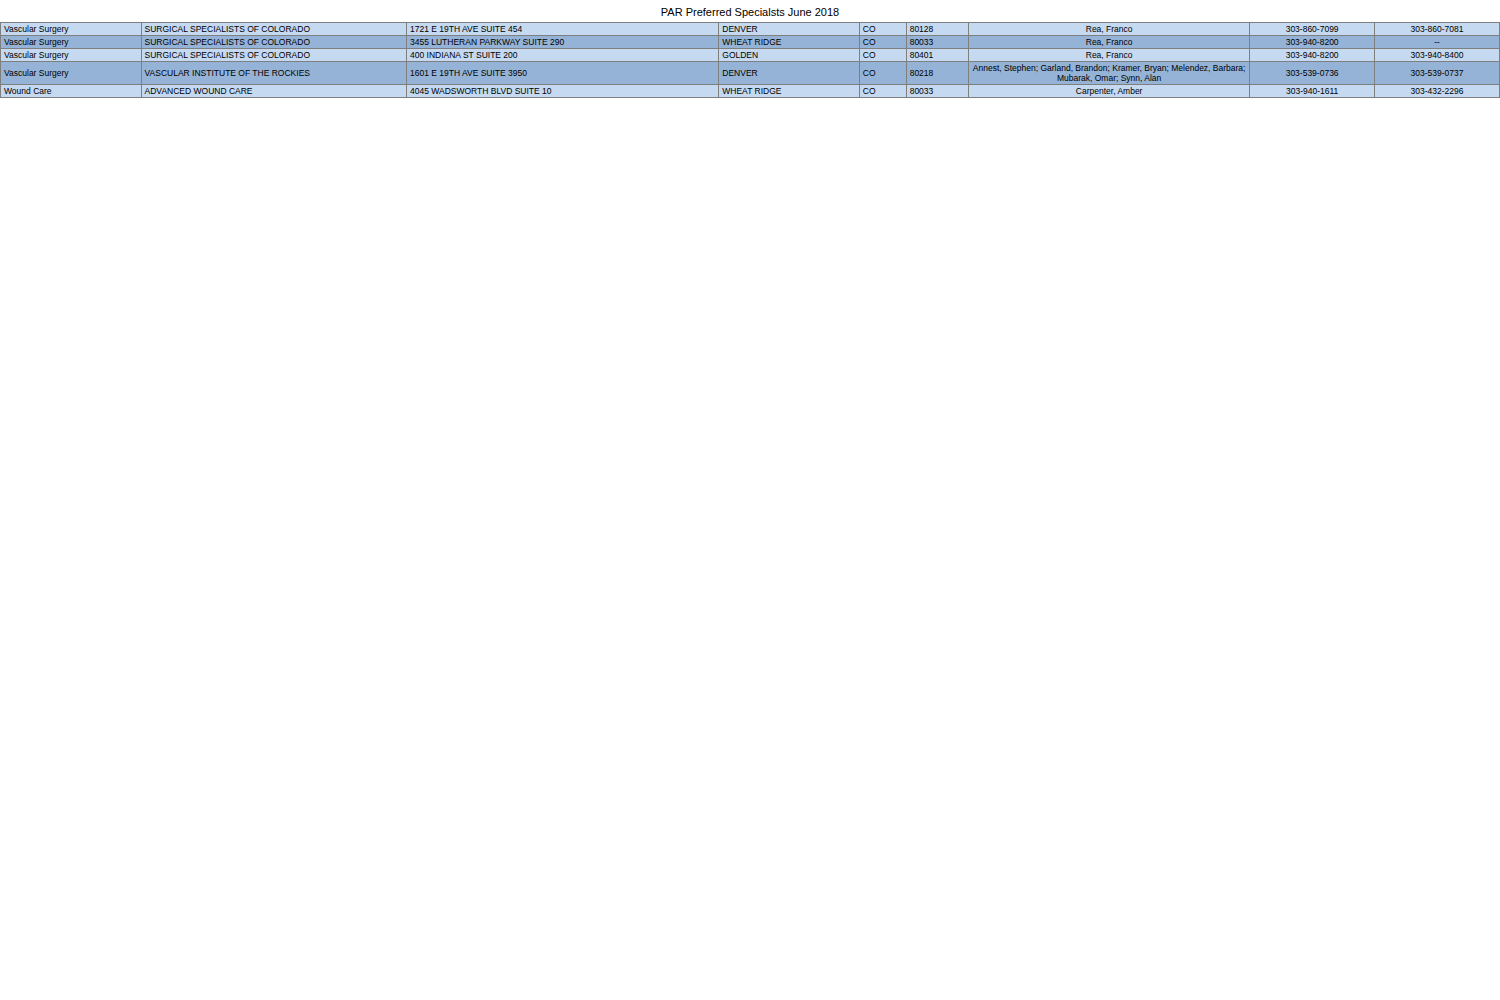PAR Preferred Specialsts June 2018
| Vascular Surgery | SURGICAL SPECIALISTS OF COLORADO | 1721 E 19TH AVE SUITE 454 | DENVER | CO | 80128 | Rea, Franco | 303-860-7099 | 303-860-7081 |
| Vascular Surgery | SURGICAL SPECIALISTS OF COLORADO | 3455 LUTHERAN PARKWAY SUITE 290 | WHEAT RIDGE | CO | 80033 | Rea, Franco | 303-940-8200 | -- |
| Vascular Surgery | SURGICAL SPECIALISTS OF COLORADO | 400 INDIANA ST SUITE 200 | GOLDEN | CO | 80401 | Rea, Franco | 303-940-8200 | 303-940-8400 |
| Vascular Surgery | VASCULAR INSTITUTE OF THE ROCKIES | 1601 E 19TH AVE SUITE 3950 | DENVER | CO | 80218 | Annest, Stephen; Garland, Brandon; Kramer, Bryan; Melendez, Barbara; Mubarak, Omar; Synn, Alan | 303-539-0736 | 303-539-0737 |
| Wound Care | ADVANCED WOUND CARE | 4045 WADSWORTH BLVD SUITE 10 | WHEAT RIDGE | CO | 80033 | Carpenter, Amber | 303-940-1611 | 303-432-2296 |